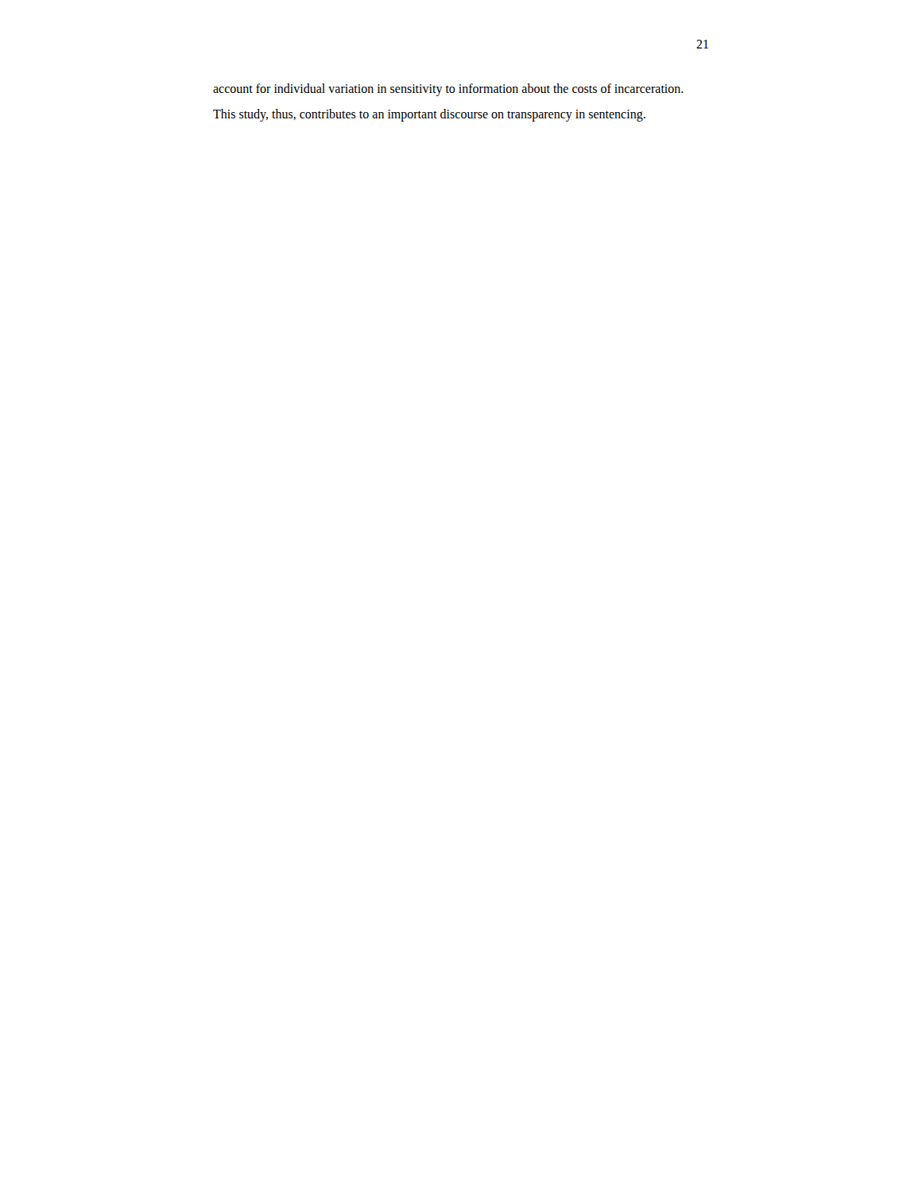21
account for individual variation in sensitivity to information about the costs of incarceration.
This study, thus, contributes to an important discourse on transparency in sentencing.